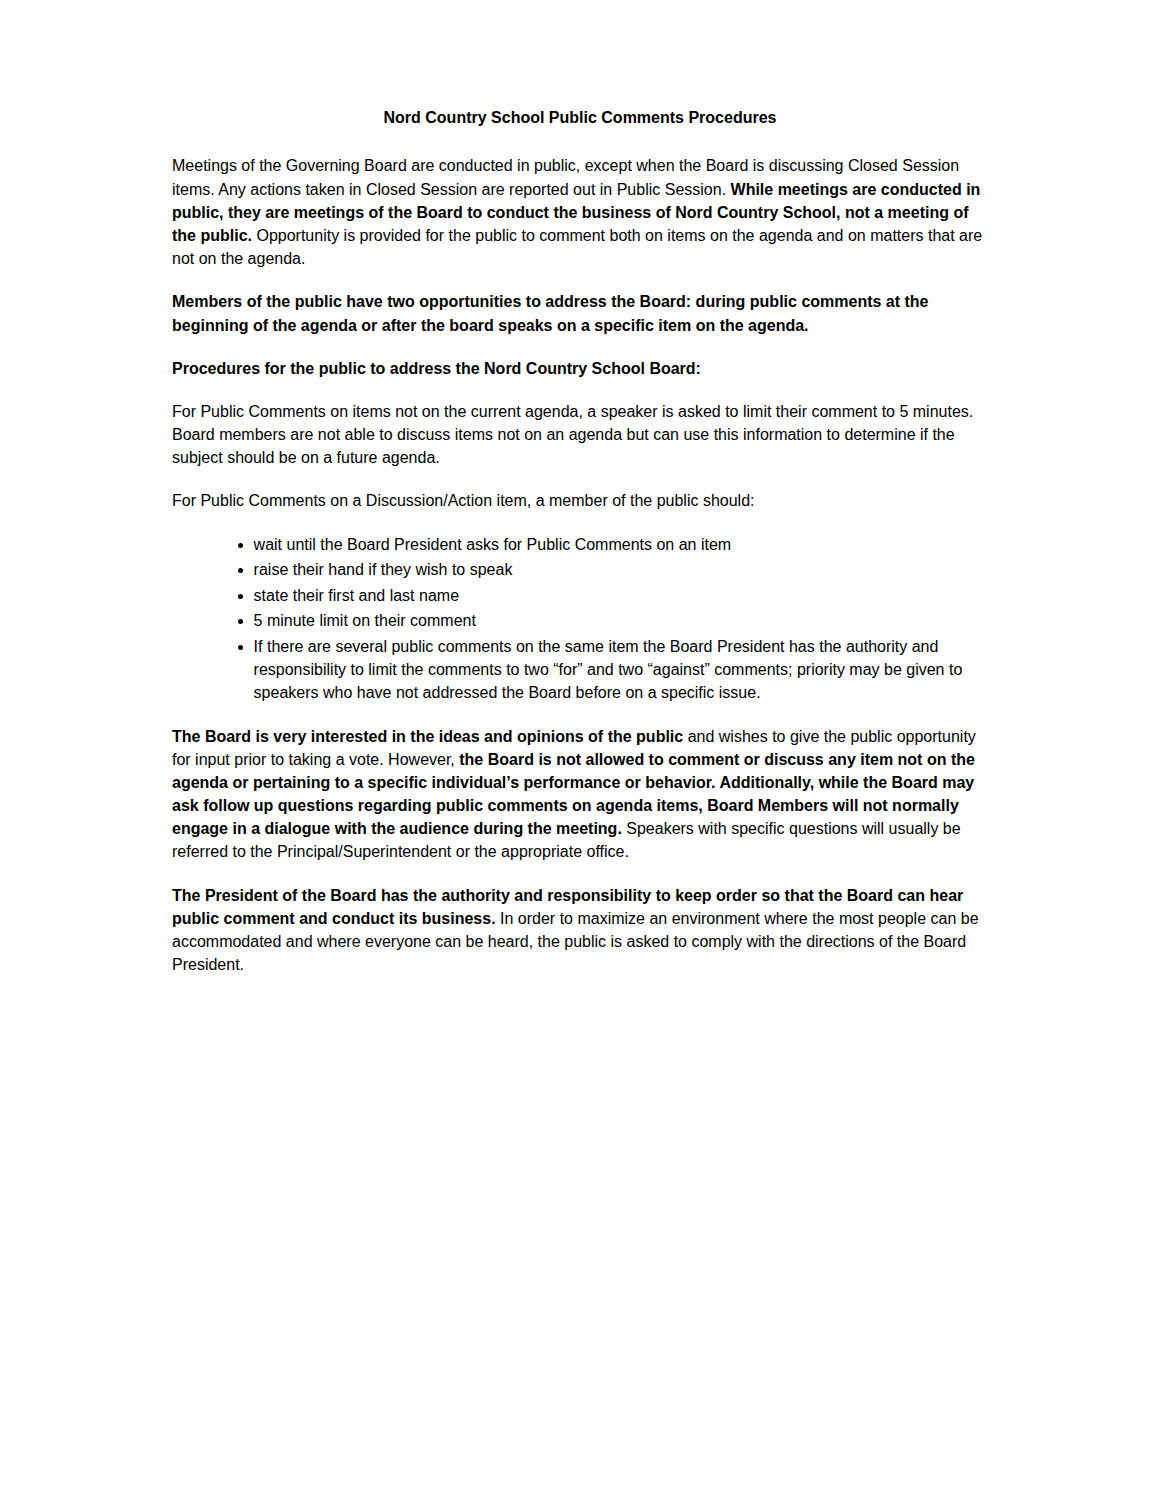Nord Country School Public Comments Procedures
Meetings of the Governing Board are conducted in public, except when the Board is discussing Closed Session items. Any actions taken in Closed Session are reported out in Public Session. While meetings are conducted in public, they are meetings of the Board to conduct the business of Nord Country School, not a meeting of the public. Opportunity is provided for the public to comment both on items on the agenda and on matters that are not on the agenda.
Members of the public have two opportunities to address the Board: during public comments at the beginning of the agenda or after the board speaks on a specific item on the agenda.
Procedures for the public to address the Nord Country School Board:
For Public Comments on items not on the current agenda, a speaker is asked to limit their comment to 5 minutes. Board members are not able to discuss items not on an agenda but can use this information to determine if the subject should be on a future agenda.
For Public Comments on a Discussion/Action item, a member of the public should:
wait until the Board President asks for Public Comments on an item
raise their hand if they wish to speak
state their first and last name
5 minute limit on their comment
If there are several public comments on the same item the Board President has the authority and responsibility to limit the comments to two “for” and two “against” comments; priority may be given to speakers who have not addressed the Board before on a specific issue.
The Board is very interested in the ideas and opinions of the public and wishes to give the public opportunity for input prior to taking a vote. However, the Board is not allowed to comment or discuss any item not on the agenda or pertaining to a specific individual’s performance or behavior. Additionally, while the Board may ask follow up questions regarding public comments on agenda items, Board Members will not normally engage in a dialogue with the audience during the meeting. Speakers with specific questions will usually be referred to the Principal/Superintendent or the appropriate office.
The President of the Board has the authority and responsibility to keep order so that the Board can hear public comment and conduct its business. In order to maximize an environment where the most people can be accommodated and where everyone can be heard, the public is asked to comply with the directions of the Board President.